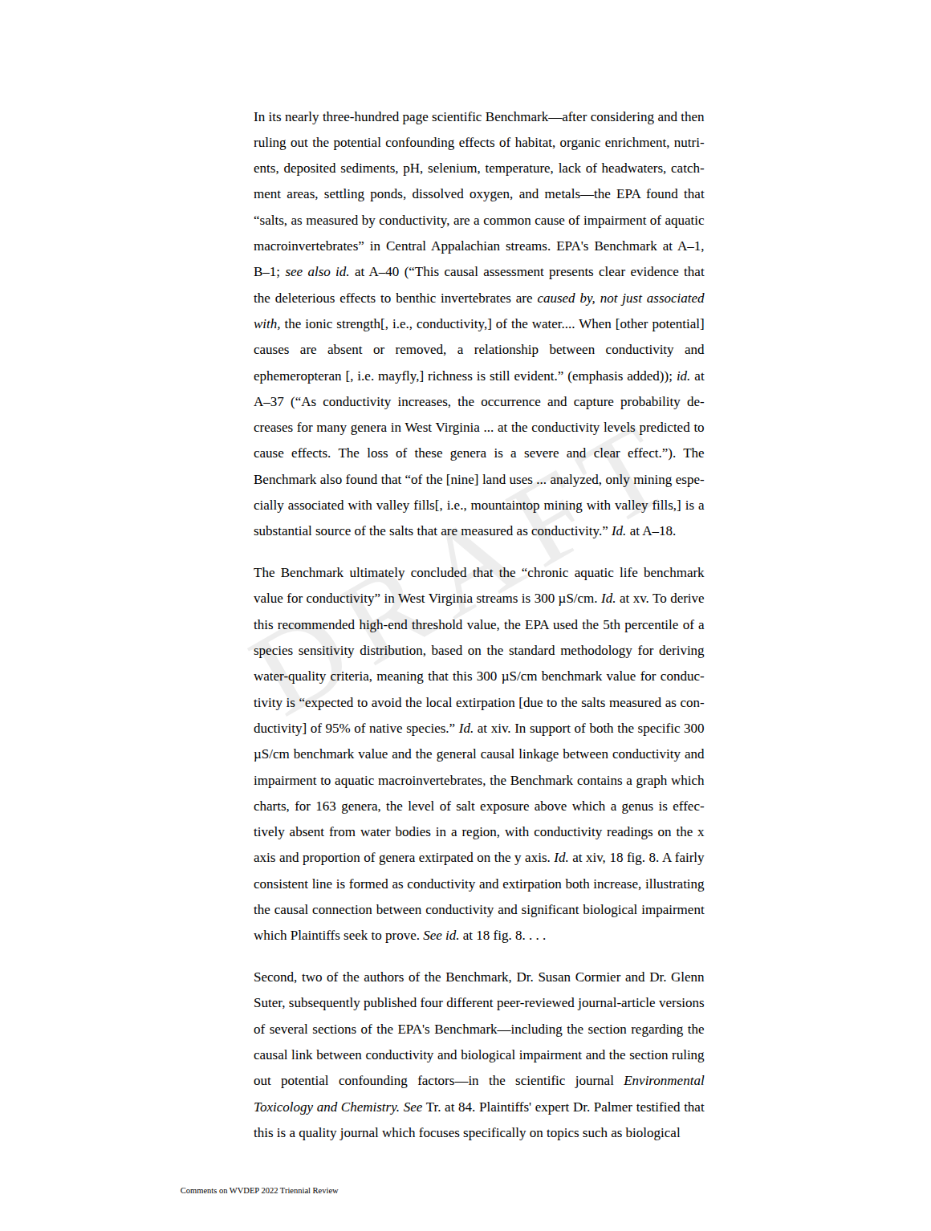DRAFT
In its nearly three-hundred page scientific Benchmark—after considering and then ruling out the potential confounding effects of habitat, organic enrichment, nutrients, deposited sediments, pH, selenium, temperature, lack of headwaters, catchment areas, settling ponds, dissolved oxygen, and metals—the EPA found that “salts, as measured by conductivity, are a common cause of impairment of aquatic macroinvertebrates” in Central Appalachian streams. EPA's Benchmark at A–1, B–1; see also id. at A–40 (“This causal assessment presents clear evidence that the deleterious effects to benthic invertebrates are caused by, not just associated with, the ionic strength[, i.e., conductivity,] of the water.... When [other potential] causes are absent or removed, a relationship between conductivity and ephemeropteran [, i.e. mayfly,] richness is still evident.” (emphasis added)); id. at A–37 (“As conductivity increases, the occurrence and capture probability decreases for many genera in West Virginia ... at the conductivity levels predicted to cause effects. The loss of these genera is a severe and clear effect.”). The Benchmark also found that “of the [nine] land uses ... analyzed, only mining especially associated with valley fills[, i.e., mountaintop mining with valley fills,] is a substantial source of the salts that are measured as conductivity.” Id. at A–18.
The Benchmark ultimately concluded that the “chronic aquatic life benchmark value for conductivity” in West Virginia streams is 300 µS/cm. Id. at xv. To derive this recommended high-end threshold value, the EPA used the 5th percentile of a species sensitivity distribution, based on the standard methodology for deriving water-quality criteria, meaning that this 300 µS/cm benchmark value for conductivity is “expected to avoid the local extirpation [due to the salts measured as conductivity] of 95% of native species.” Id. at xiv. In support of both the specific 300 µS/cm benchmark value and the general causal linkage between conductivity and impairment to aquatic macroinvertebrates, the Benchmark contains a graph which charts, for 163 genera, the level of salt exposure above which a genus is effectively absent from water bodies in a region, with conductivity readings on the x axis and proportion of genera extirpated on the y axis. Id. at xiv, 18 fig. 8. A fairly consistent line is formed as conductivity and extirpation both increase, illustrating the causal connection between conductivity and significant biological impairment which Plaintiffs seek to prove. See id. at 18 fig. 8. . . .
Second, two of the authors of the Benchmark, Dr. Susan Cormier and Dr. Glenn Suter, subsequently published four different peer-reviewed journal-article versions of several sections of the EPA's Benchmark—including the section regarding the causal link between conductivity and biological impairment and the section ruling out potential confounding factors—in the scientific journal Environmental Toxicology and Chemistry. See Tr. at 84. Plaintiffs' expert Dr. Palmer testified that this is a quality journal which focuses specifically on topics such as biological
Comments on WVDEP 2022 Triennial Review